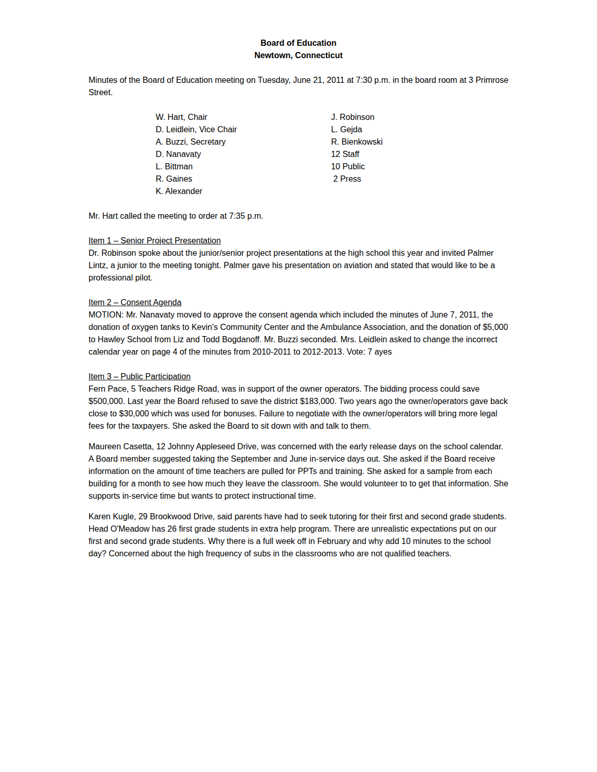Board of Education
Newtown, Connecticut
Minutes of the Board of Education meeting on Tuesday, June 21, 2011 at 7:30 p.m. in the board room at 3 Primrose Street.
| W. Hart, Chair | J. Robinson |
| D. Leidlein, Vice Chair | L. Gejda |
| A. Buzzi, Secretary | R. Bienkowski |
| D. Nanavaty | 12 Staff |
| L. Bittman | 10 Public |
| R. Gaines | 2 Press |
| K. Alexander | |
Mr. Hart called the meeting to order at 7:35 p.m.
Item 1 – Senior Project Presentation
Dr. Robinson spoke about the junior/senior project presentations at the high school this year and invited Palmer Lintz, a junior to the meeting tonight. Palmer gave his presentation on aviation and stated that would like to be a professional pilot.
Item 2 – Consent Agenda
MOTION: Mr. Nanavaty moved to approve the consent agenda which included the minutes of June 7, 2011, the donation of oxygen tanks to Kevin's Community Center and the Ambulance Association, and the donation of $5,000 to Hawley School from Liz and Todd Bogdanoff. Mr. Buzzi seconded. Mrs. Leidlein asked to change the incorrect calendar year on page 4 of the minutes from 2010-2011 to 2012-2013. Vote: 7 ayes
Item 3 – Public Participation
Fern Pace, 5 Teachers Ridge Road, was in support of the owner operators. The bidding process could save $500,000. Last year the Board refused to save the district $183,000. Two years ago the owner/operators gave back close to $30,000 which was used for bonuses. Failure to negotiate with the owner/operators will bring more legal fees for the taxpayers. She asked the Board to sit down with and talk to them.
Maureen Casetta, 12 Johnny Appleseed Drive, was concerned with the early release days on the school calendar. A Board member suggested taking the September and June in-service days out. She asked if the Board receive information on the amount of time teachers are pulled for PPTs and training. She asked for a sample from each building for a month to see how much they leave the classroom. She would volunteer to to get that information. She supports in-service time but wants to protect instructional time.
Karen Kugle, 29 Brookwood Drive, said parents have had to seek tutoring for their first and second grade students. Head O'Meadow has 26 first grade students in extra help program. There are unrealistic expectations put on our first and second grade students. Why there is a full week off in February and why add 10 minutes to the school day? Concerned about the high frequency of subs in the classrooms who are not qualified teachers.